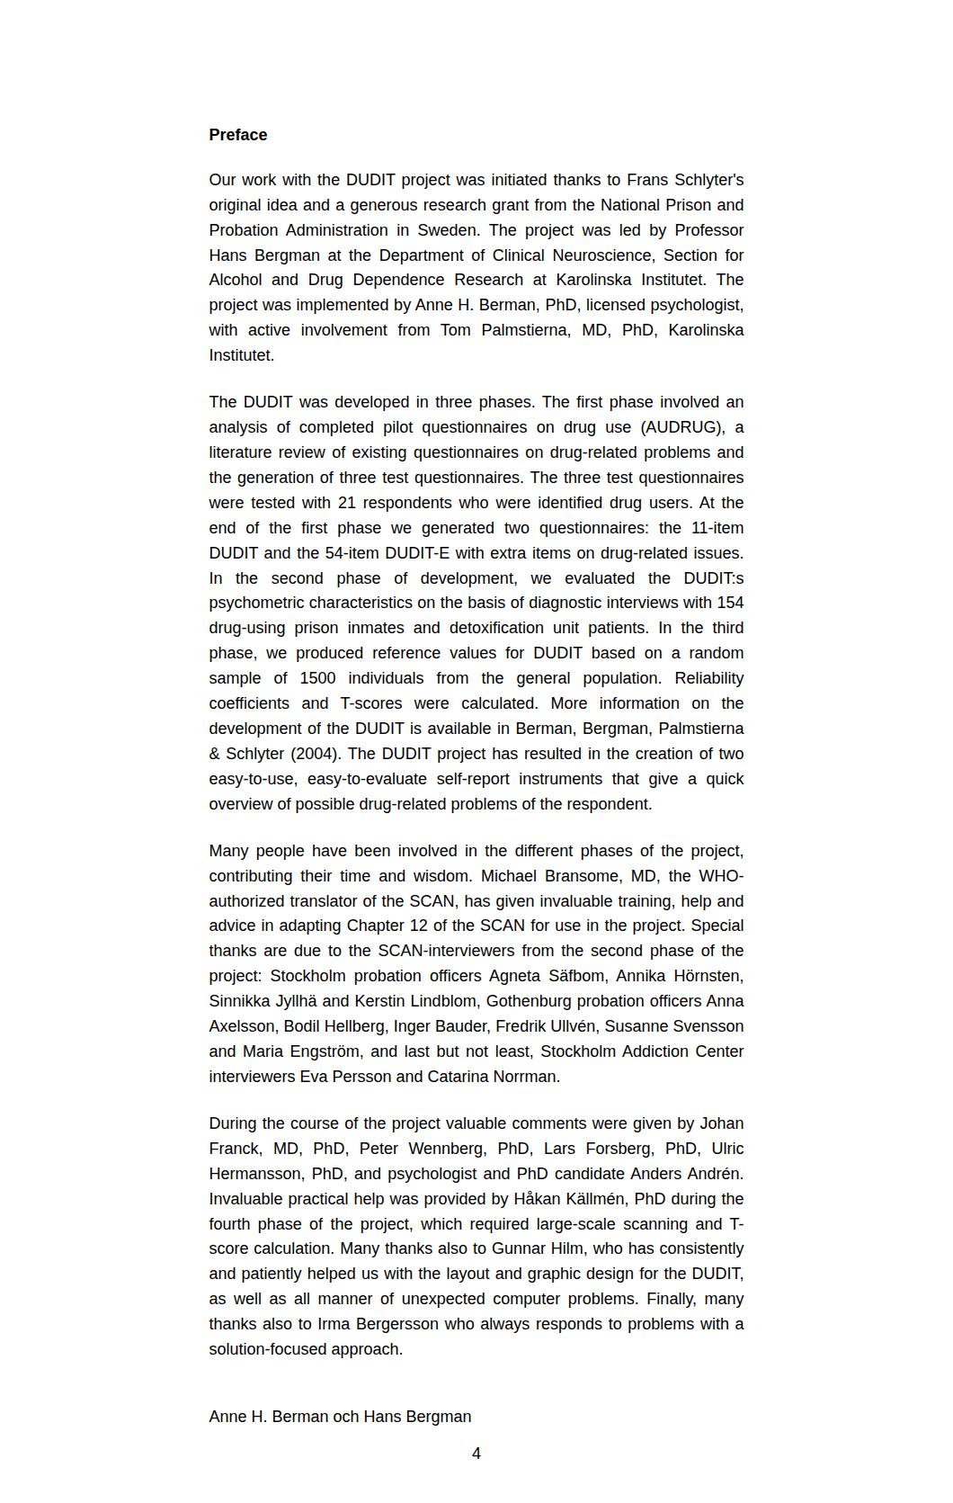Preface
Our work with the DUDIT project was initiated thanks to Frans Schlyter's original idea and a generous research grant from the National Prison and Probation Administration in Sweden. The project was led by Professor Hans Bergman at the Department of Clinical Neuroscience, Section for Alcohol and Drug Dependence Research at Karolinska Institutet. The project was implemented by Anne H. Berman, PhD, licensed psychologist, with active involvement from Tom Palmstierna, MD, PhD, Karolinska Institutet.
The DUDIT was developed in three phases. The first phase involved an analysis of completed pilot questionnaires on drug use (AUDRUG), a literature review of existing questionnaires on drug-related problems and the generation of three test questionnaires. The three test questionnaires were tested with 21 respondents who were identified drug users. At the end of the first phase we generated two questionnaires: the 11-item DUDIT and the 54-item DUDIT-E with extra items on drug-related issues. In the second phase of development, we evaluated the DUDIT:s psychometric characteristics on the basis of diagnostic interviews with 154 drug-using prison inmates and detoxification unit patients. In the third phase, we produced reference values for DUDIT based on a random sample of 1500 individuals from the general population. Reliability coefficients and T-scores were calculated. More information on the development of the DUDIT is available in Berman, Bergman, Palmstierna & Schlyter (2004). The DUDIT project has resulted in the creation of two easy-to-use, easy-to-evaluate self-report instruments that give a quick overview of possible drug-related problems of the respondent.
Many people have been involved in the different phases of the project, contributing their time and wisdom. Michael Bransome, MD, the WHO-authorized translator of the SCAN, has given invaluable training, help and advice in adapting Chapter 12 of the SCAN for use in the project. Special thanks are due to the SCAN-interviewers from the second phase of the project: Stockholm probation officers Agneta Säfbom, Annika Hörnsten, Sinnikka Jyllhä and Kerstin Lindblom, Gothenburg probation officers Anna Axelsson, Bodil Hellberg, Inger Bauder, Fredrik Ullvén, Susanne Svensson and Maria Engström, and last but not least, Stockholm Addiction Center interviewers Eva Persson and Catarina Norrman.
During the course of the project valuable comments were given by Johan Franck, MD, PhD, Peter Wennberg, PhD, Lars Forsberg, PhD, Ulric Hermansson, PhD, and psychologist and PhD candidate Anders Andrén. Invaluable practical help was provided by Håkan Källmén, PhD during the fourth phase of the project, which required large-scale scanning and T-score calculation. Many thanks also to Gunnar Hilm, who has consistently and patiently helped us with the layout and graphic design for the DUDIT, as well as all manner of unexpected computer problems. Finally, many thanks also to Irma Bergersson who always responds to problems with a solution-focused approach.
Anne H. Berman och Hans Bergman
4